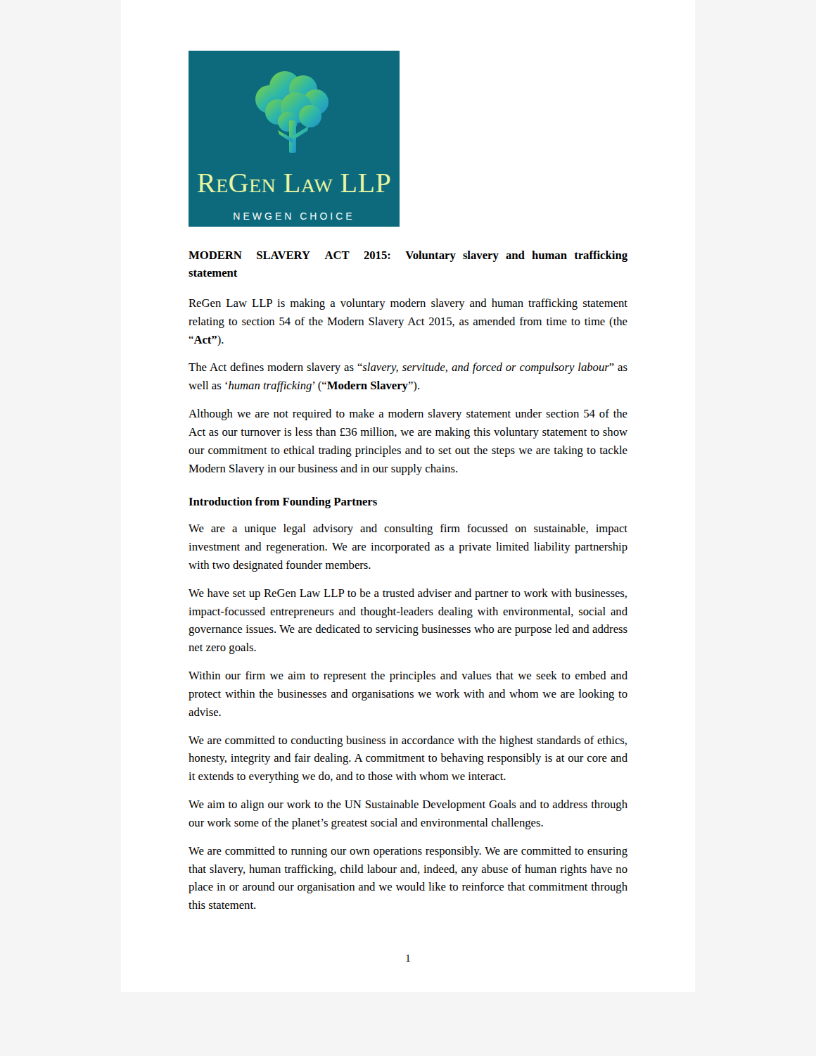ReGen Law LLP
NEWGEN CHOICE
MODERN SLAVERY ACT 2015: Voluntary slavery and human trafficking statement
ReGen Law LLP is making a voluntary modern slavery and human trafficking statement relating to section 54 of the Modern Slavery Act 2015, as amended from time to time (the “Act”).
The Act defines modern slavery as “slavery, servitude, and forced or compulsory labour” as well as ‘human trafficking’ (“Modern Slavery”).
Although we are not required to make a modern slavery statement under section 54 of the Act as our turnover is less than £36 million, we are making this voluntary statement to show our commitment to ethical trading principles and to set out the steps we are taking to tackle Modern Slavery in our business and in our supply chains.
Introduction from Founding Partners
We are a unique legal advisory and consulting firm focussed on sustainable, impact investment and regeneration. We are incorporated as a private limited liability partnership with two designated founder members.
We have set up ReGen Law LLP to be a trusted adviser and partner to work with businesses, impact-focussed entrepreneurs and thought-leaders dealing with environmental, social and governance issues. We are dedicated to servicing businesses who are purpose led and address net zero goals.
Within our firm we aim to represent the principles and values that we seek to embed and protect within the businesses and organisations we work with and whom we are looking to advise.
We are committed to conducting business in accordance with the highest standards of ethics, honesty, integrity and fair dealing. A commitment to behaving responsibly is at our core and it extends to everything we do, and to those with whom we interact.
We aim to align our work to the UN Sustainable Development Goals and to address through our work some of the planet’s greatest social and environmental challenges.
We are committed to running our own operations responsibly. We are committed to ensuring that slavery, human trafficking, child labour and, indeed, any abuse of human rights have no place in or around our organisation and we would like to reinforce that commitment through this statement.
1